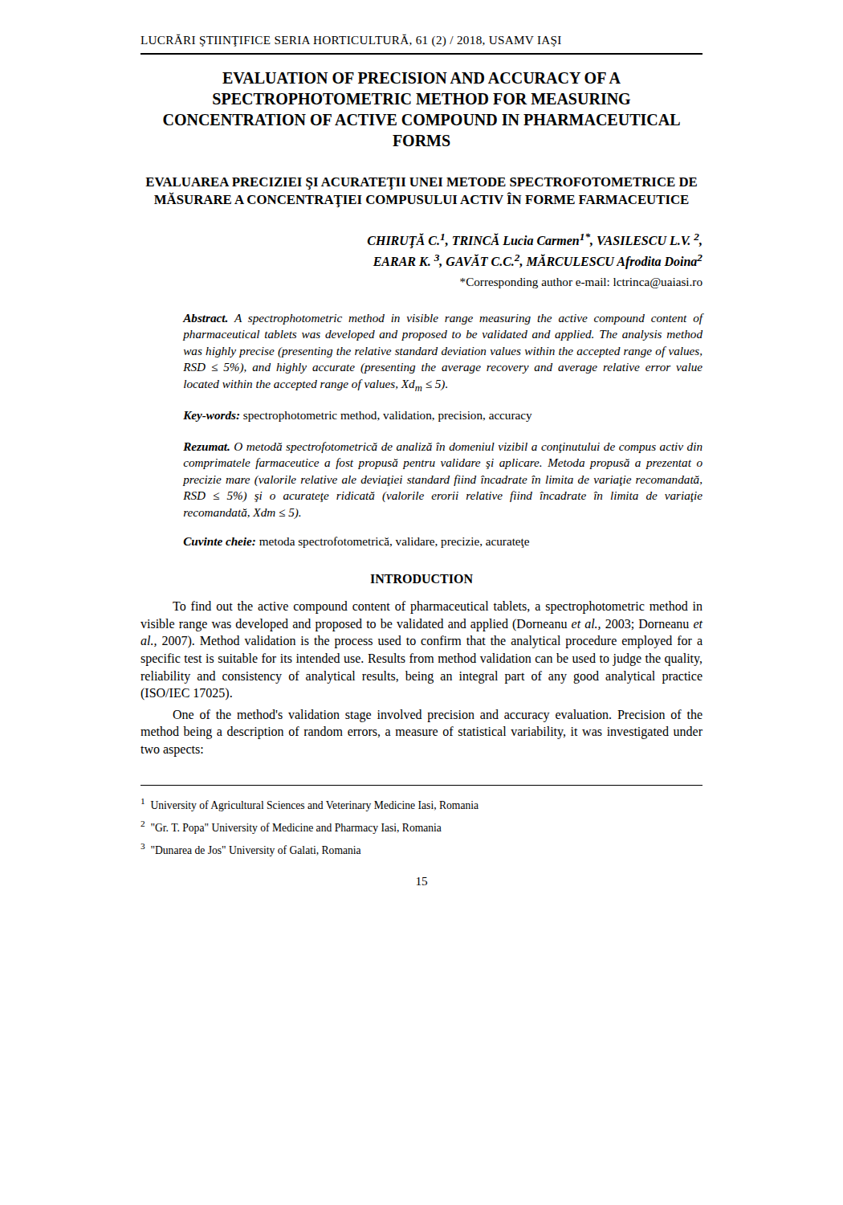LUCRĂRI ŞTIINŢIFICE SERIA HORTICULTURĂ, 61 (2) / 2018, USAMV IAŞI
Evaluation of Precision and Accuracy of a Spectrophotometric Method for Measuring Concentration of Active Compound in Pharmaceutical Forms
Evaluarea preciziei şi acurateţii unei metode spectrofotometrice de măsurare a concentraţiei compusului activ în forme farmaceutice
CHIRUŢĂ C.1, TRINCĂ Lucia Carmen1*, VASILESCU L.V. 2,
EARAR K. 3, GAVĂT C.C.2, MĂRCULESCU Afrodita Doina2
*Corresponding author e-mail: lctrinca@uaiasi.ro
Abstract. A spectrophotometric method in visible range measuring the active compound content of pharmaceutical tablets was developed and proposed to be validated and applied. The analysis method was highly precise (presenting the relative standard deviation values within the accepted range of values, RSD ≤ 5%), and highly accurate (presenting the average recovery and average relative error value located within the accepted range of values, Xdm ≤ 5).
Key-words: spectrophotometric method, validation, precision, accuracy
Rezumat. O metodă spectrofotometrică de analiză în domeniul vizibil a conţinutului de compus activ din comprimatele farmaceutice a fost propusă pentru validare şi aplicare. Metoda propusă a prezentat o precizie mare (valorile relative ale deviaţiei standard fiind încadrate în limita de variaţie recomandată, RSD ≤ 5%) şi o acurateţe ridicată (valorile erorii relative fiind încadrate în limita de variaţie recomandată, Xdm ≤ 5).
Cuvinte cheie: metoda spectrofotometrică, validare, precizie, acurateţe
Introduction
To find out the active compound content of pharmaceutical tablets, a spectrophotometric method in visible range was developed and proposed to be validated and applied (Dorneanu et al., 2003; Dorneanu et al., 2007). Method validation is the process used to confirm that the analytical procedure employed for a specific test is suitable for its intended use. Results from method validation can be used to judge the quality, reliability and consistency of analytical results, being an integral part of any good analytical practice (ISO/IEC 17025).
One of the method's validation stage involved precision and accuracy evaluation. Precision of the method being a description of random errors, a measure of statistical variability, it was investigated under two aspects:
1 University of Agricultural Sciences and Veterinary Medicine Iasi, Romania
2 "Gr. T. Popa" University of Medicine and Pharmacy Iasi, Romania
3 "Dunarea de Jos" University of Galati, Romania
15